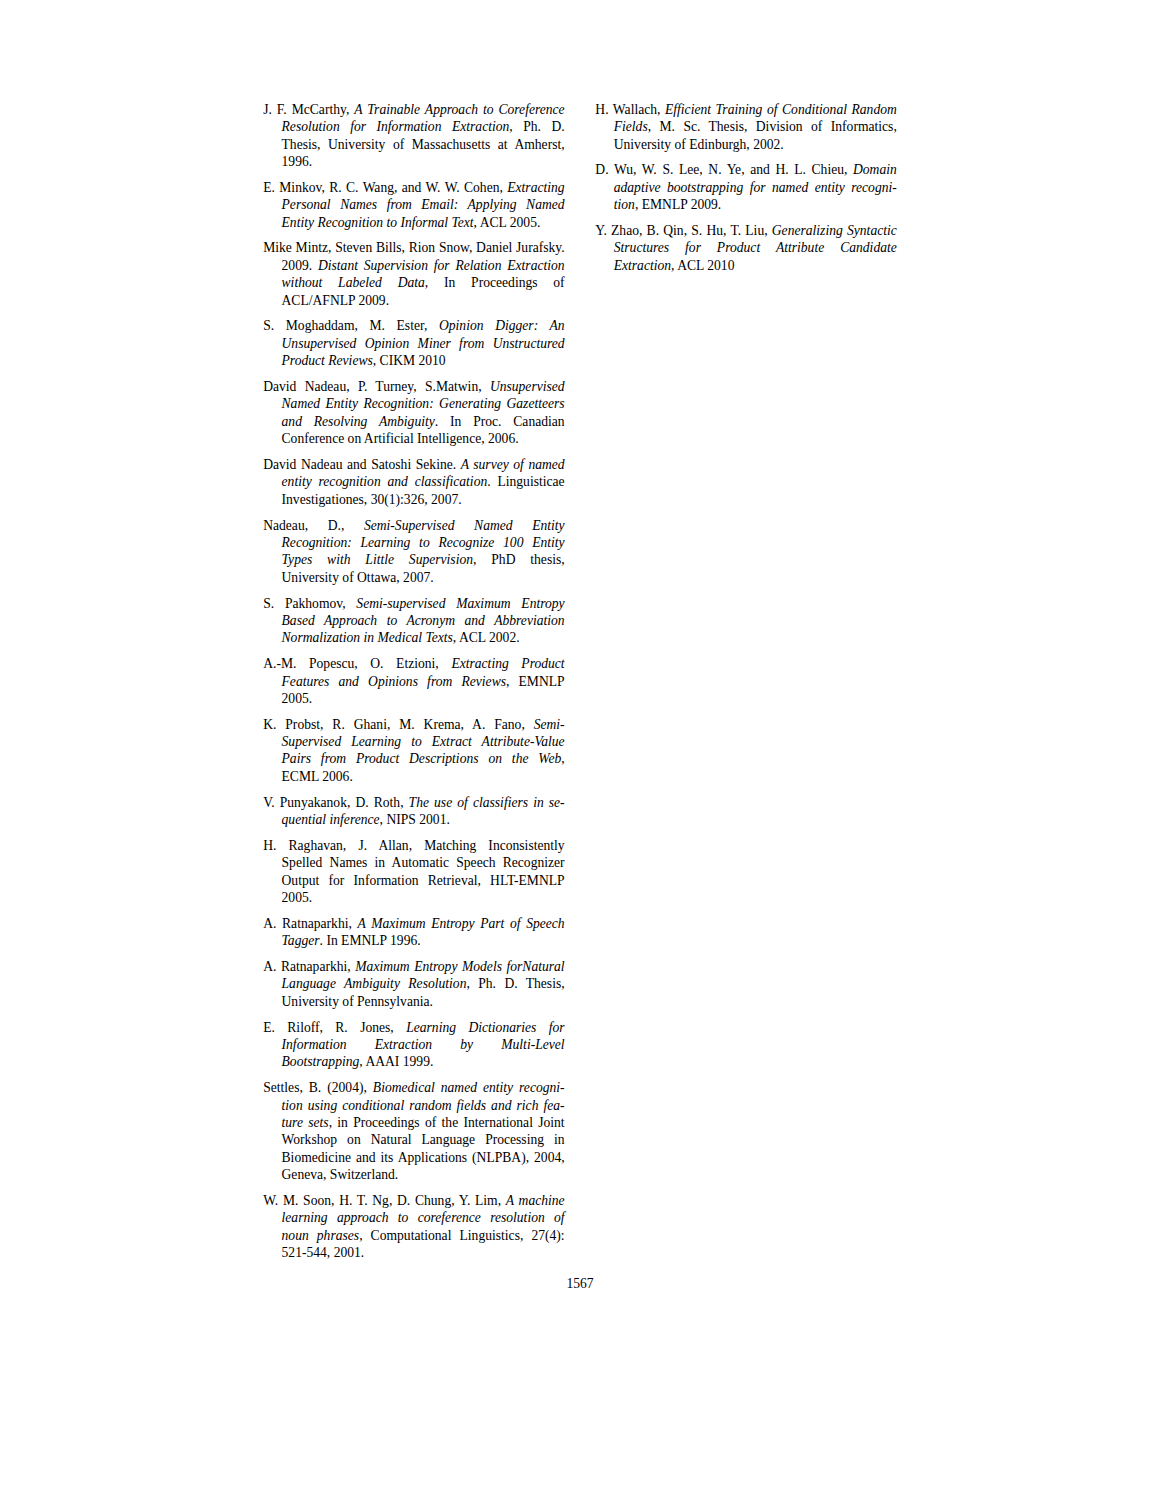J. F. McCarthy, A Trainable Approach to Coreference Resolution for Information Extraction, Ph. D. Thesis, University of Massachusetts at Amherst, 1996.
E. Minkov, R. C. Wang, and W. W. Cohen, Extracting Personal Names from Email: Applying Named Entity Recognition to Informal Text, ACL 2005.
Mike Mintz, Steven Bills, Rion Snow, Daniel Jurafsky. 2009. Distant Supervision for Relation Extraction without Labeled Data, In Proceedings of ACL/AFNLP 2009.
S. Moghaddam, M. Ester, Opinion Digger: An Unsupervised Opinion Miner from Unstructured Product Reviews, CIKM 2010
David Nadeau, P. Turney, S.Matwin, Unsupervised Named Entity Recognition: Generating Gazetteers and Resolving Ambiguity. In Proc. Canadian Conference on Artificial Intelligence, 2006.
David Nadeau and Satoshi Sekine. A survey of named entity recognition and classification. Linguisticae Investigationes, 30(1):326, 2007.
Nadeau, D., Semi-Supervised Named Entity Recognition: Learning to Recognize 100 Entity Types with Little Supervision, PhD thesis, University of Ottawa, 2007.
S. Pakhomov, Semi-supervised Maximum Entropy Based Approach to Acronym and Abbreviation Normalization in Medical Texts, ACL 2002.
A.-M. Popescu, O. Etzioni, Extracting Product Features and Opinions from Reviews, EMNLP 2005.
K. Probst, R. Ghani, M. Krema, A. Fano, Semi-Supervised Learning to Extract Attribute-Value Pairs from Product Descriptions on the Web, ECML 2006.
V. Punyakanok, D. Roth, The use of classifiers in sequential inference, NIPS 2001.
H. Raghavan, J. Allan, Matching Inconsistently Spelled Names in Automatic Speech Recognizer Output for Information Retrieval, HLT-EMNLP 2005.
A. Ratnaparkhi, A Maximum Entropy Part of Speech Tagger. In EMNLP 1996.
A. Ratnaparkhi, Maximum Entropy Models forNatural Language Ambiguity Resolution, Ph. D. Thesis, University of Pennsylvania.
E. Riloff, R. Jones, Learning Dictionaries for Information Extraction by Multi-Level Bootstrapping, AAAI 1999.
Settles, B. (2004), Biomedical named entity recognition using conditional random fields and rich feature sets, in Proceedings of the International Joint Workshop on Natural Language Processing in Biomedicine and its Applications (NLPBA), 2004, Geneva, Switzerland.
W. M. Soon, H. T. Ng, D. Chung, Y. Lim, A machine learning approach to coreference resolution of noun phrases, Computational Linguistics, 27(4): 521-544, 2001.
H. Wallach, Efficient Training of Conditional Random Fields, M. Sc. Thesis, Division of Informatics, University of Edinburgh, 2002.
D. Wu, W. S. Lee, N. Ye, and H. L. Chieu, Domain adaptive bootstrapping for named entity recognition, EMNLP 2009.
Y. Zhao, B. Qin, S. Hu, T. Liu, Generalizing Syntactic Structures for Product Attribute Candidate Extraction, ACL 2010
1567